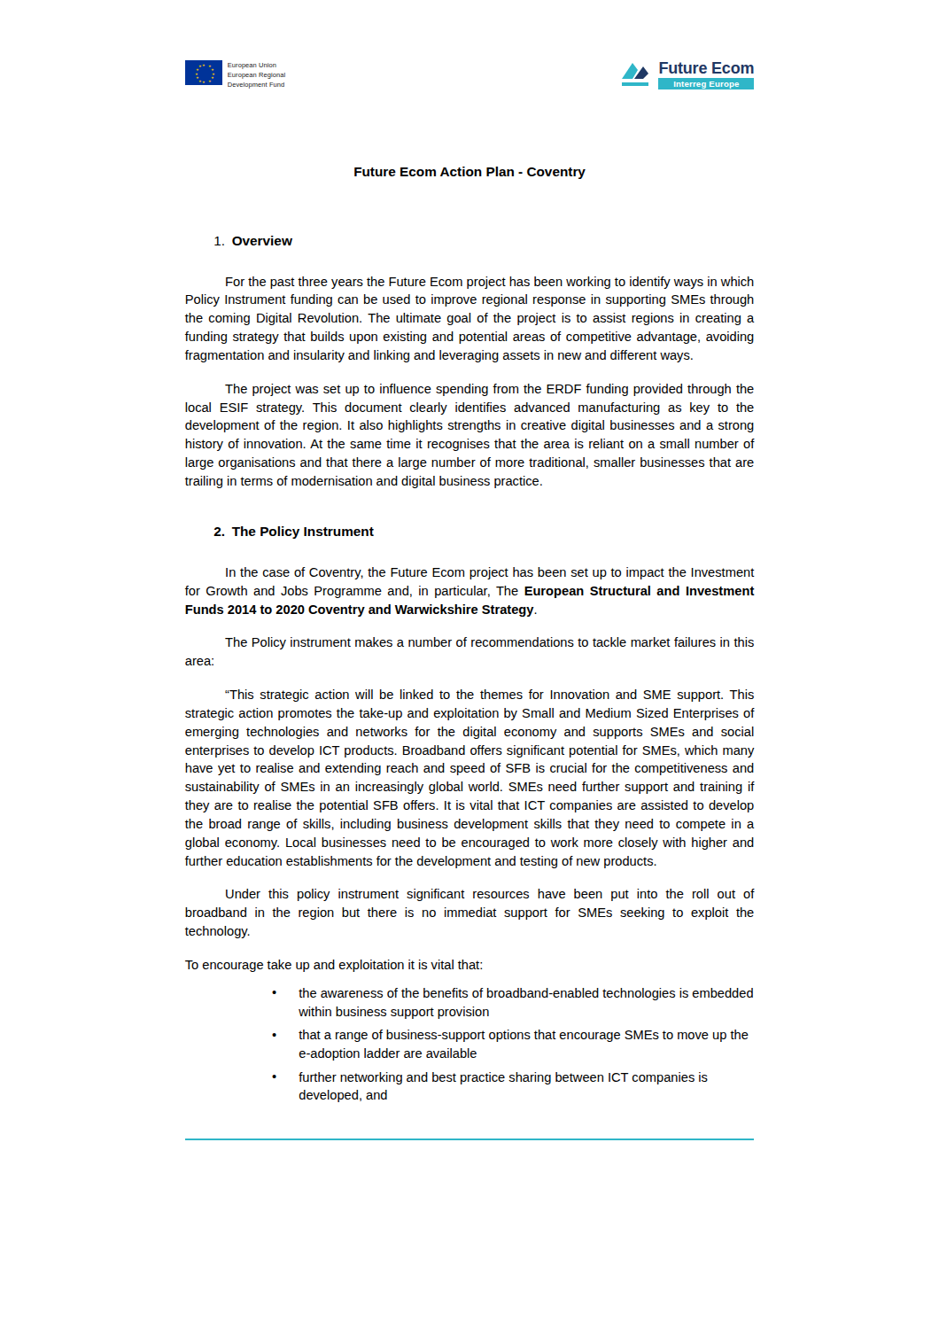★ ★ ★ ★ ★ ★ ★ ★ ★ ★ ★ ★
European Union
European Regional
Development Fund
Future Ecom Interreg Europe
Future Ecom Action Plan - Coventry
1. Overview
For the past three years the Future Ecom project has been working to identify ways in which Policy Instrument funding can be used to improve regional response in supporting SMEs through the coming Digital Revolution. The ultimate goal of the project is to assist regions in creating a funding strategy that builds upon existing and potential areas of competitive advantage, avoiding fragmentation and insularity and linking and leveraging assets in new and different ways.
The project was set up to influence spending from the ERDF funding provided through the local ESIF strategy. This document clearly identifies advanced manufacturing as key to the development of the region. It also highlights strengths in creative digital businesses and a strong history of innovation. At the same time it recognises that the area is reliant on a small number of large organisations and that there a large number of more traditional, smaller businesses that are trailing in terms of modernisation and digital business practice.
2. The Policy Instrument
In the case of Coventry, the Future Ecom project has been set up to impact the Investment for Growth and Jobs Programme and, in particular, The European Structural and Investment Funds 2014 to 2020 Coventry and Warwickshire Strategy.
The Policy instrument makes a number of recommendations to tackle market failures in this area:
“This strategic action will be linked to the themes for Innovation and SME support. This strategic action promotes the take-up and exploitation by Small and Medium Sized Enterprises of emerging technologies and networks for the digital economy and supports SMEs and social enterprises to develop ICT products. Broadband offers significant potential for SMEs, which many have yet to realise and extending reach and speed of SFB is crucial for the competitiveness and sustainability of SMEs in an increasingly global world. SMEs need further support and training if they are to realise the potential SFB offers. It is vital that ICT companies are assisted to develop the broad range of skills, including business development skills that they need to compete in a global economy. Local businesses need to be encouraged to work more closely with higher and further education establishments for the development and testing of new products.
Under this policy instrument significant resources have been put into the roll out of broadband in the region but there is no immediat support for SMEs seeking to exploit the technology.
To encourage take up and exploitation it is vital that:
the awareness of the benefits of broadband-enabled technologies is embedded within business support provision
that a range of business-support options that encourage SMEs to move up the e-adoption ladder are available
further networking and best practice sharing between ICT companies is developed, and